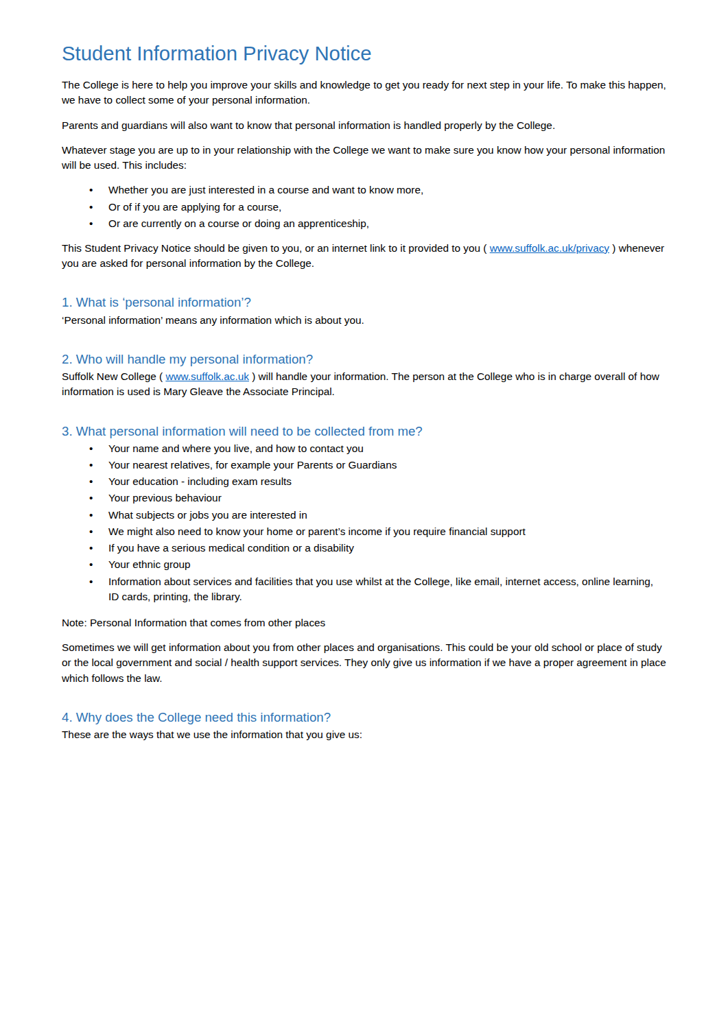Student Information Privacy Notice
The College is here to help you improve your skills and knowledge to get you ready for next step in your life. To make this happen, we have to collect some of your personal information.
Parents and guardians will also want to know that personal information is handled properly by the College.
Whatever stage you are up to in your relationship with the College we want to make sure you know how your personal information will be used. This includes:
Whether you are just interested in a course and want to know more,
Or of if you are applying for a course,
Or are currently on a course or doing an apprenticeship,
This Student Privacy Notice should be given to you, or an internet link to it provided to you ( www.suffolk.ac.uk/privacy ) whenever you are asked for personal information by the College.
1. What is ‘personal information’?
‘Personal information’ means any information which is about you.
2. Who will handle my personal information?
Suffolk New College ( www.suffolk.ac.uk ) will handle your information. The person at the College who is in charge overall of how information is used is Mary Gleave the Associate Principal.
3. What personal information will need to be collected from me?
Your name and where you live, and how to contact you
Your nearest relatives, for example your Parents or Guardians
Your education - including exam results
Your previous behaviour
What subjects or jobs you are interested in
We might also need to know your home or parent’s income if you require financial support
If you have a serious medical condition or a disability
Your ethnic group
Information about services and facilities that you use whilst at the College, like email, internet access, online learning, ID cards, printing, the library.
Note: Personal Information that comes from other places
Sometimes we will get information about you from other places and organisations. This could be your old school or place of study or the local government and social / health support services. They only give us information if we have a proper agreement in place which follows the law.
4. Why does the College need this information?
These are the ways that we use the information that you give us: